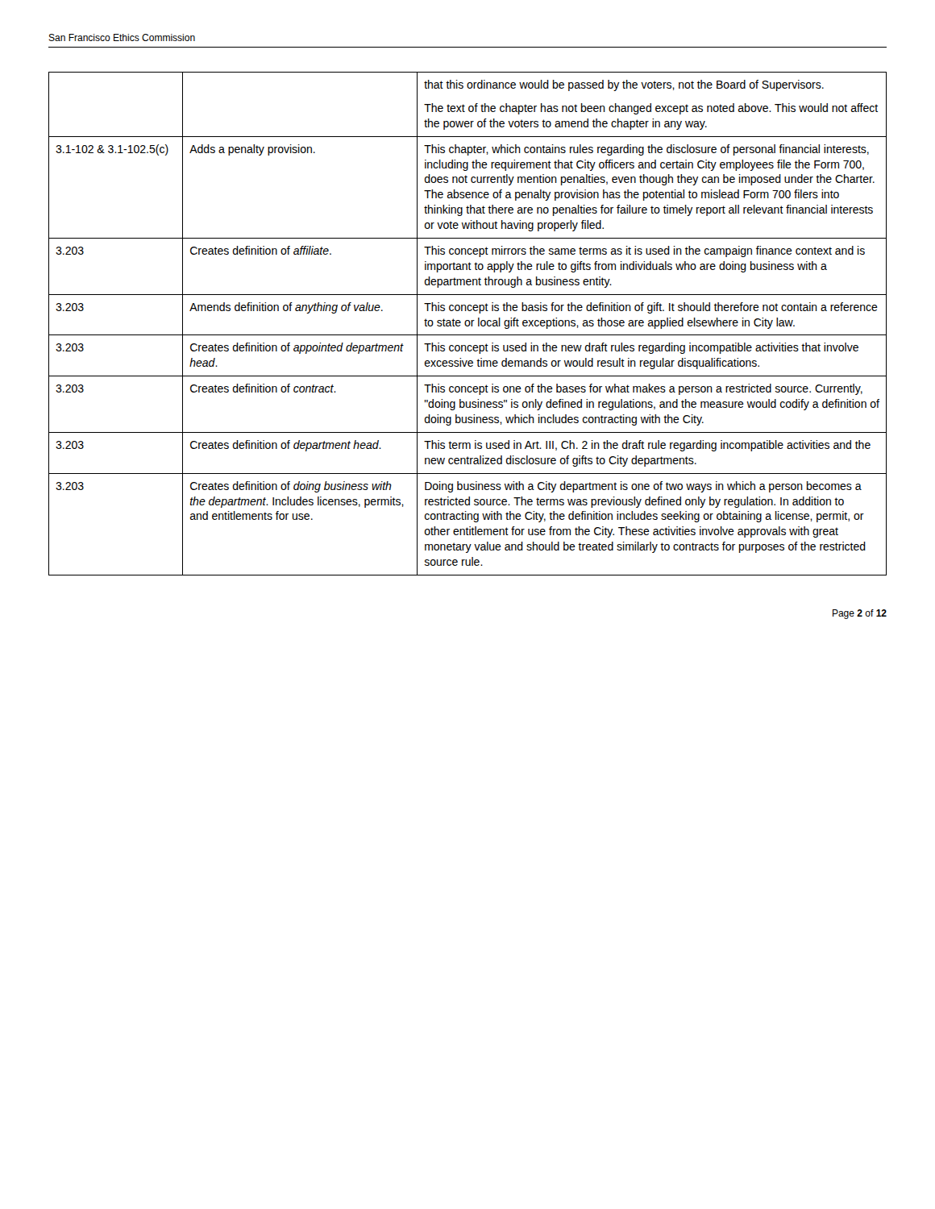San Francisco Ethics Commission
| | | that this ordinance would be passed by the voters, not the Board of Supervisors. The text of the chapter has not been changed except as noted above. This would not affect the power of the voters to amend the chapter in any way. |
| 3.1-102 & 3.1-102.5(c) | Adds a penalty provision. | This chapter, which contains rules regarding the disclosure of personal financial interests, including the requirement that City officers and certain City employees file the Form 700, does not currently mention penalties, even though they can be imposed under the Charter. The absence of a penalty provision has the potential to mislead Form 700 filers into thinking that there are no penalties for failure to timely report all relevant financial interests or vote without having properly filed. |
| 3.203 | Creates definition of affiliate . | This concept mirrors the same terms as it is used in the campaign finance context and is important to apply the rule to gifts from individuals who are doing business with a department through a business entity. |
| 3.203 | Amends definition of anything of value . | This concept is the basis for the definition of gift. It should therefore not contain a reference to state or local gift exceptions, as those are applied elsewhere in City law. |
| 3.203 | Creates definition of appointed department head . | This concept is used in the new draft rules regarding incompatible activities that involve excessive time demands or would result in regular disqualifications. |
| 3.203 | Creates definition of contract . | This concept is one of the bases for what makes a person a restricted source. Currently, "doing business" is only defined in regulations, and the measure would codify a definition of doing business, which includes contracting with the City. |
| 3.203 | Creates definition of department head . | This term is used in Art. III, Ch. 2 in the draft rule regarding incompatible activities and the new centralized disclosure of gifts to City departments. |
| 3.203 | Creates definition of doing business with the department . Includes licenses, permits, and entitlements for use. | Doing business with a City department is one of two ways in which a person becomes a restricted source. The terms was previously defined only by regulation. In addition to contracting with the City, the definition includes seeking or obtaining a license, permit, or other entitlement for use from the City. These activities involve approvals with great monetary value and should be treated similarly to contracts for purposes of the restricted source rule. |
Page 2 of 12